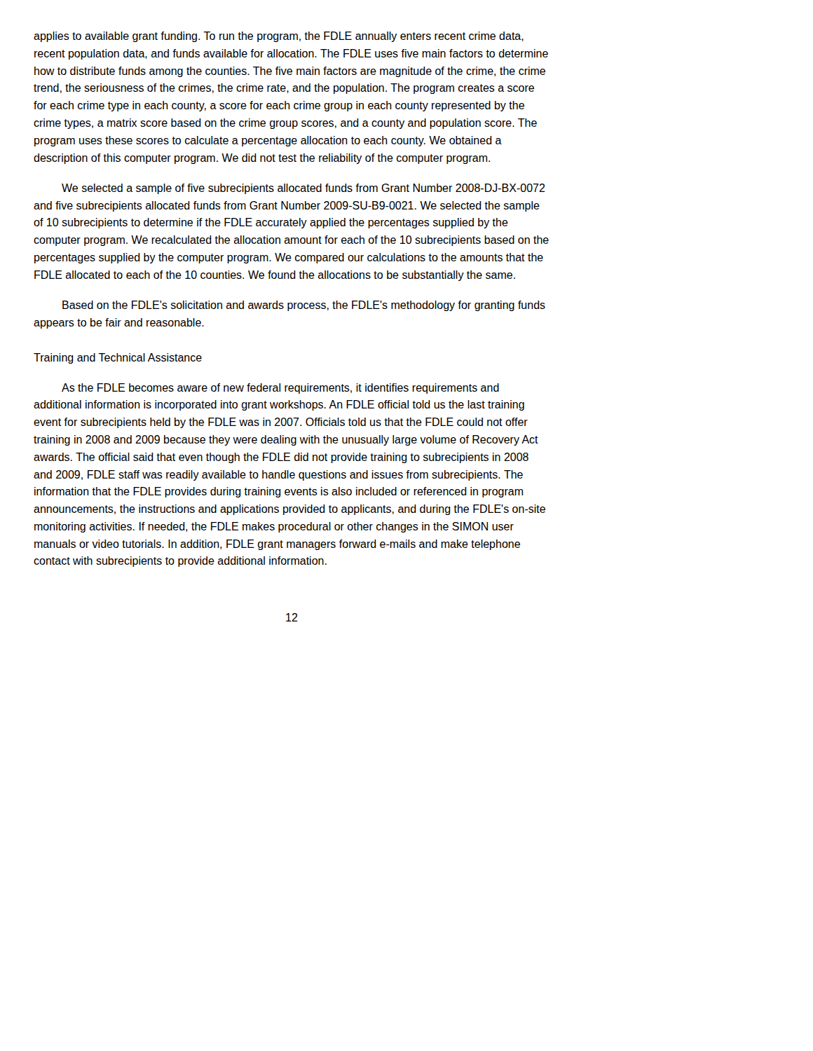applies to available grant funding. To run the program, the FDLE annually enters recent crime data, recent population data, and funds available for allocation. The FDLE uses five main factors to determine how to distribute funds among the counties. The five main factors are magnitude of the crime, the crime trend, the seriousness of the crimes, the crime rate, and the population. The program creates a score for each crime type in each county, a score for each crime group in each county represented by the crime types, a matrix score based on the crime group scores, and a county and population score. The program uses these scores to calculate a percentage allocation to each county. We obtained a description of this computer program. We did not test the reliability of the computer program.
We selected a sample of five subrecipients allocated funds from Grant Number 2008-DJ-BX-0072 and five subrecipients allocated funds from Grant Number 2009-SU-B9-0021. We selected the sample of 10 subrecipients to determine if the FDLE accurately applied the percentages supplied by the computer program. We recalculated the allocation amount for each of the 10 subrecipients based on the percentages supplied by the computer program. We compared our calculations to the amounts that the FDLE allocated to each of the 10 counties. We found the allocations to be substantially the same.
Based on the FDLE's solicitation and awards process, the FDLE's methodology for granting funds appears to be fair and reasonable.
Training and Technical Assistance
As the FDLE becomes aware of new federal requirements, it identifies requirements and additional information is incorporated into grant workshops. An FDLE official told us the last training event for subrecipients held by the FDLE was in 2007. Officials told us that the FDLE could not offer training in 2008 and 2009 because they were dealing with the unusually large volume of Recovery Act awards. The official said that even though the FDLE did not provide training to subrecipients in 2008 and 2009, FDLE staff was readily available to handle questions and issues from subrecipients. The information that the FDLE provides during training events is also included or referenced in program announcements, the instructions and applications provided to applicants, and during the FDLE's on-site monitoring activities. If needed, the FDLE makes procedural or other changes in the SIMON user manuals or video tutorials. In addition, FDLE grant managers forward e-mails and make telephone contact with subrecipients to provide additional information.
12